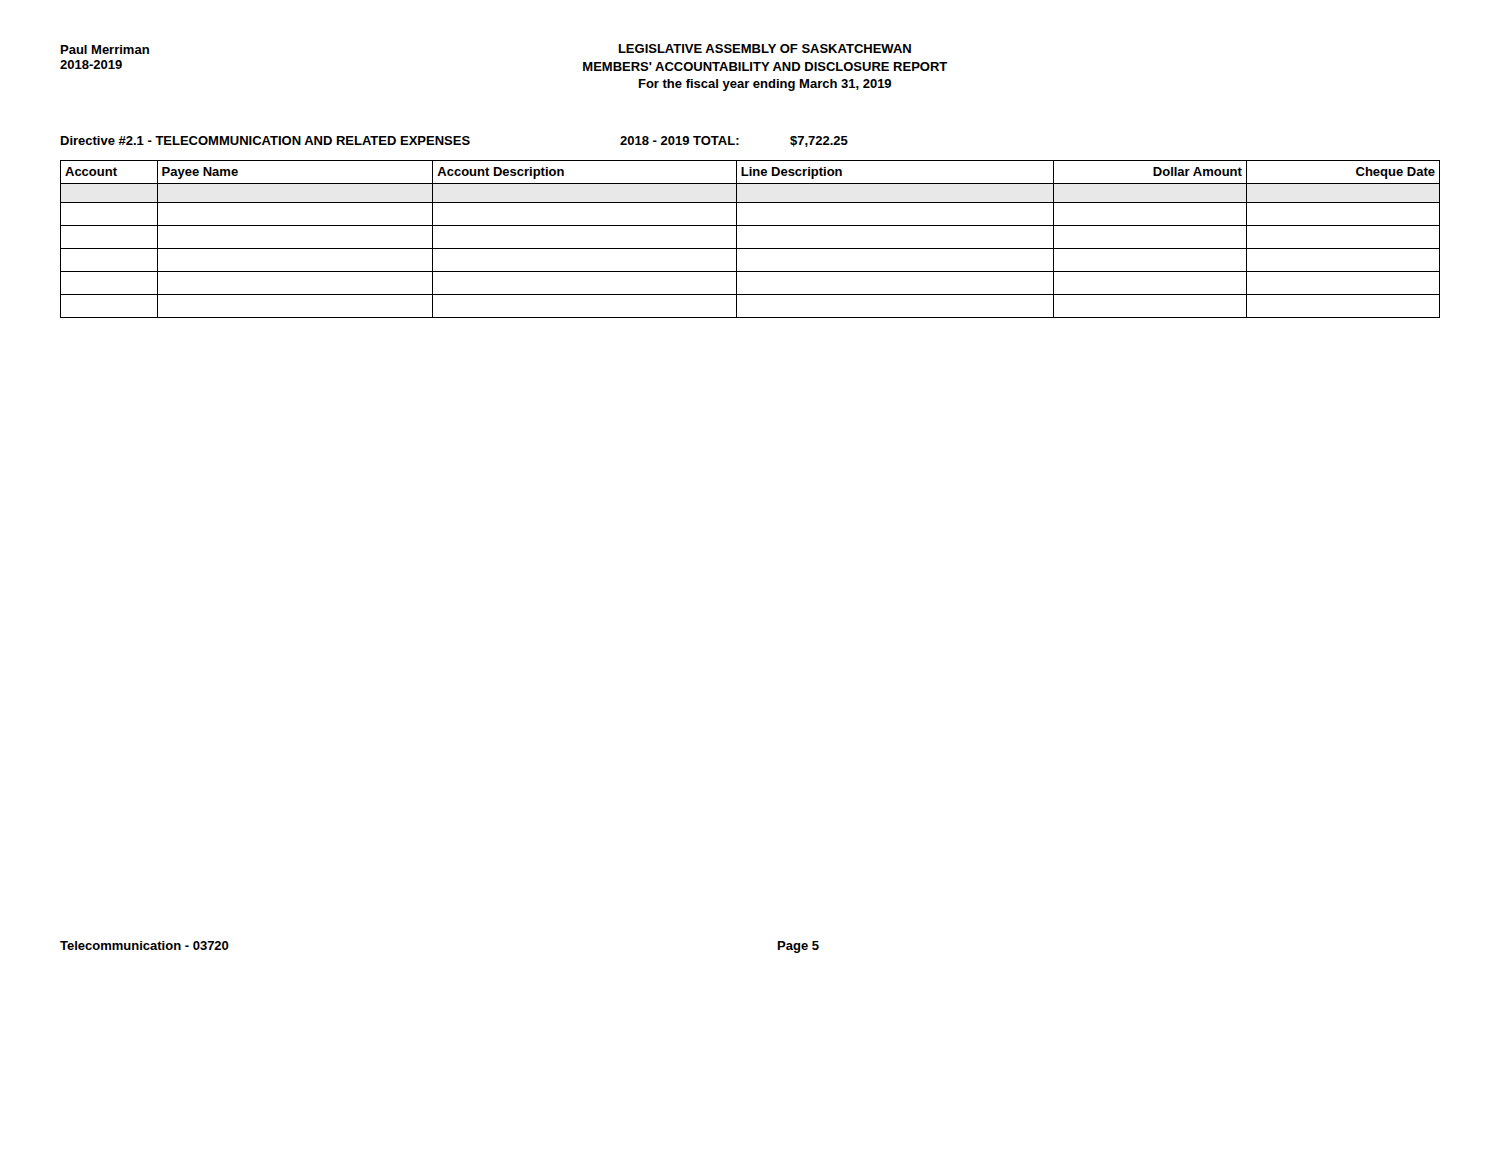Paul Merriman
2018-2019
LEGISLATIVE ASSEMBLY OF SASKATCHEWAN
MEMBERS' ACCOUNTABILITY AND DISCLOSURE REPORT
For the fiscal year ending March 31, 2019
Directive #2.1 - TELECOMMUNICATION AND RELATED EXPENSES
2018 - 2019 TOTAL:
$7,722.25
| Account | Payee Name | Account Description | Line Description | Dollar Amount | Cheque Date |
| --- | --- | --- | --- | --- | --- |
Telecommunication - 03720
Page 5